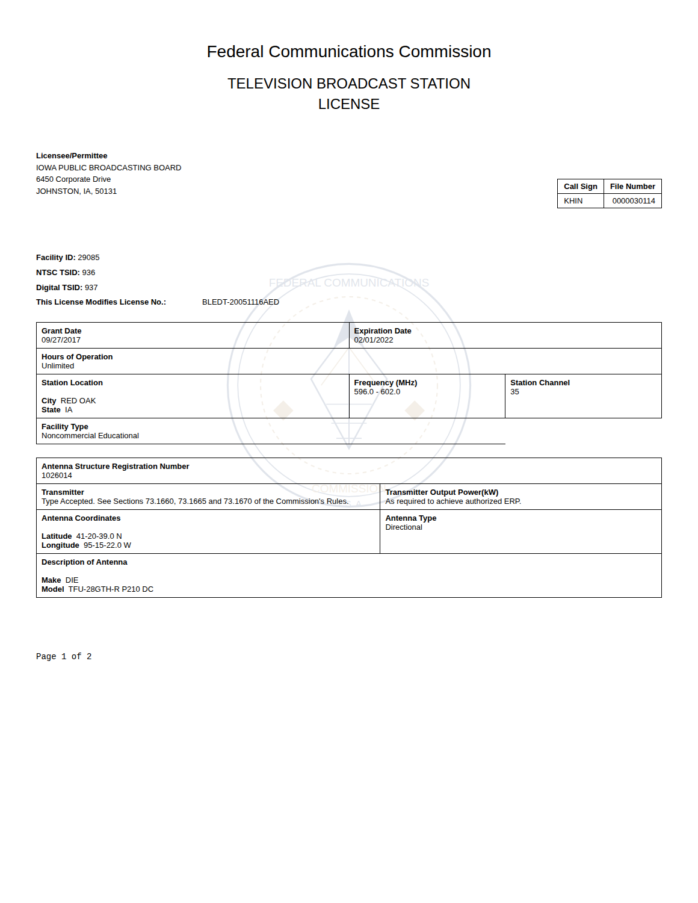FEDERAL COMMUNICATIONS COMMISSION U. S. A.
Federal Communications Commission
TELEVISION BROADCAST STATION
LICENSE
Licensee/Permittee
IOWA PUBLIC BROADCASTING BOARD
6450 Corporate Drive
JOHNSTON, IA, 50131
| Call Sign | File Number |
| --- | --- |
| KHIN | 0000030114 |
Facility ID: 29085
NTSC TSID: 936
Digital TSID: 937
This License Modifies License No.: BLEDT-20051116AED
| Grant Date 09/27/2017 | Expiration Date 02/01/2022 |
| Hours of Operation Unlimited |
| Station Location City RED OAK State IA | Frequency (MHz) 596.0 - 602.0 | Station Channel 35 |
| Facility Type Noncommercial Educational | |
| Antenna Structure Registration Number 1026014 |
| Transmitter Type Accepted. See Sections 73.1660, 73.1665 and 73.1670 of the Commission's Rules. | Transmitter Output Power(kW) As required to achieve authorized ERP. |
| Antenna Coordinates Latitude 41-20-39.0 N Longitude 95-15-22.0 W | Antenna Type Directional |
| Description of Antenna Make DIE Model TFU-28GTH-R P210 DC |
Page 1 of 2